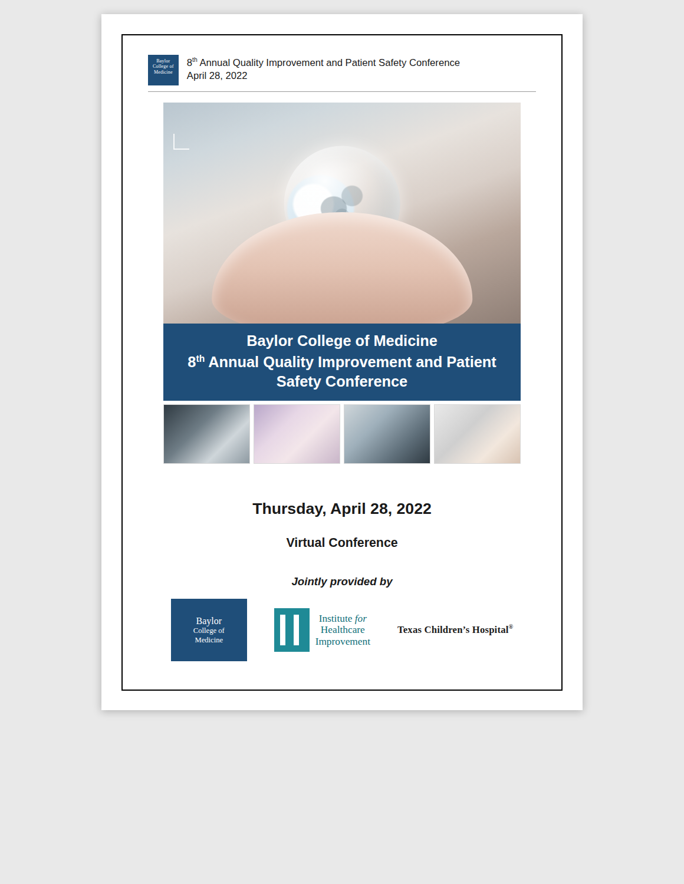Baylor College of Medicine
8th Annual Quality Improvement and Patient Safety Conference
April 28, 2022
Baylor College of Medicine
8th Annual Quality Improvement and Patient Safety Conference
Thursday, April 28, 2022
Virtual Conference
Jointly provided by
Baylor College of Medicine
Institute for
Healthcare
Improvement
Texas Children’s Hospital®